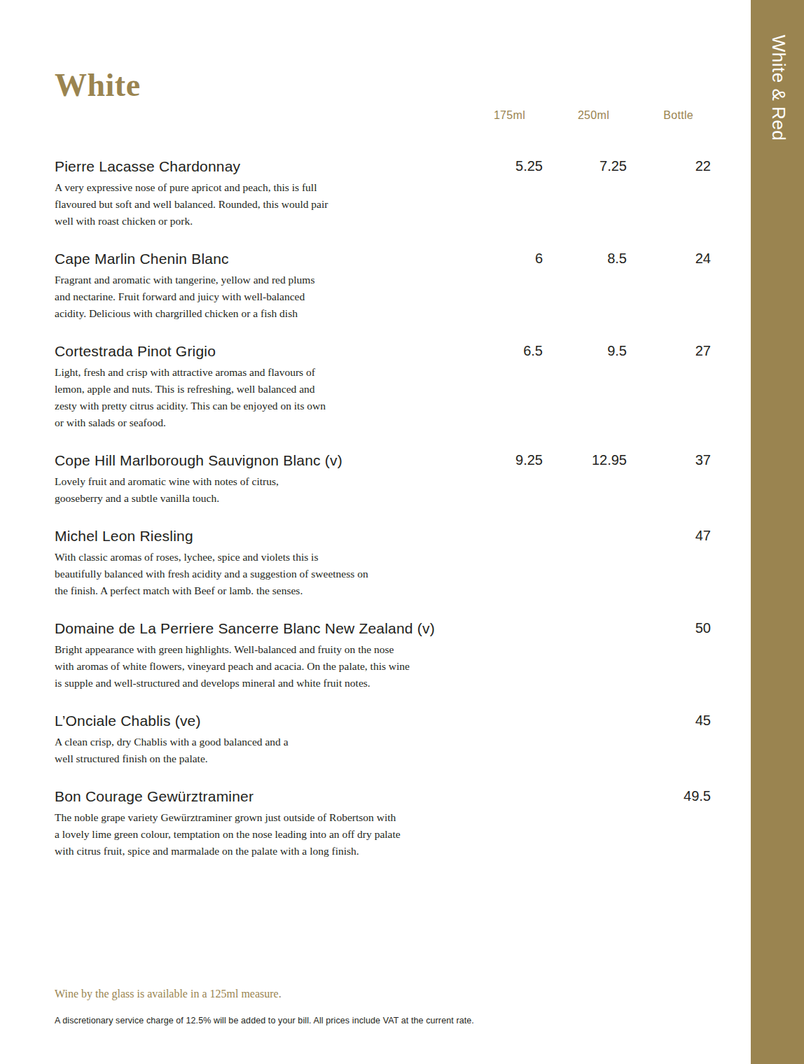White & Red
White
175ml
250ml
Bottle
Pierre Lacasse Chardonnay
A very expressive nose of pure apricot and peach, this is full
flavoured but soft and well balanced. Rounded, this would pair
well with roast chicken or pork.
5.25
7.25
22
Cape Marlin Chenin Blanc
Fragrant and aromatic with tangerine, yellow and red plums
and nectarine. Fruit forward and juicy with well-balanced
acidity. Delicious with chargrilled chicken or a fish dish
6
8.5
24
Cortestrada Pinot Grigio
Light, fresh and crisp with attractive aromas and flavours of
lemon, apple and nuts. This is refreshing, well balanced and
zesty with pretty citrus acidity. This can be enjoyed on its own
or with salads or seafood.
6.5
9.5
27
Cope Hill Marlborough Sauvignon Blanc (v)
Lovely fruit and aromatic wine with notes of citrus,
gooseberry and a subtle vanilla touch.
9.25
12.95
37
Michel Leon Riesling
With classic aromas of roses, lychee, spice and violets this is
beautifully balanced with fresh acidity and a suggestion of sweetness on
the finish. A perfect match with Beef or lamb. the senses.
47
Domaine de La Perriere Sancerre Blanc New Zealand (v)
Bright appearance with green highlights. Well-balanced and fruity on the nose
with aromas of white flowers, vineyard peach and acacia. On the palate, this wine
is supple and well-structured and develops mineral and white fruit notes.
50
L’Onciale Chablis (ve)
A clean crisp, dry Chablis with a good balanced and a
well structured finish on the palate.
45
Bon Courage Gewürztraminer
The noble grape variety Gewürztraminer grown just outside of Robertson with
a lovely lime green colour, temptation on the nose leading into an off dry palate
with citrus fruit, spice and marmalade on the palate with a long finish.
49.5
Wine by the glass is available in a 125ml measure.
A discretionary service charge of 12.5% will be added to your bill. All prices include VAT at the current rate.